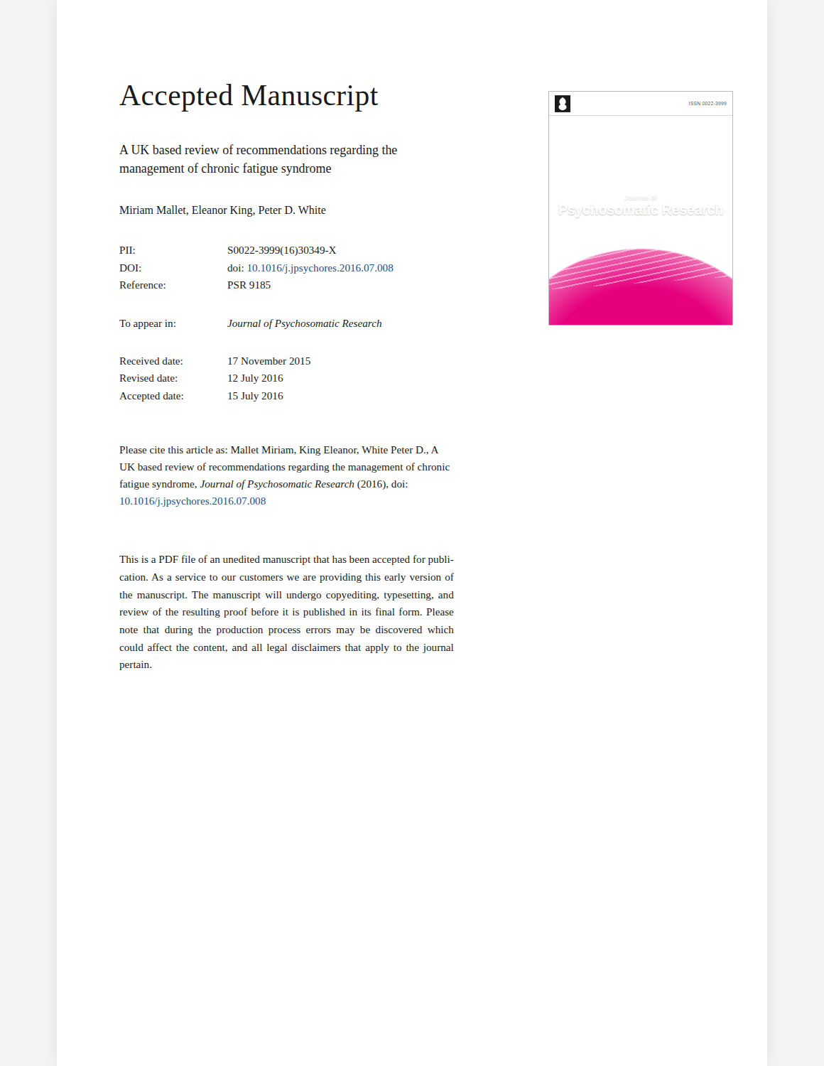Accepted Manuscript
A UK based review of recommendations regarding the management of chronic fatigue syndrome
Miriam Mallet, Eleanor King, Peter D. White
PII:
S0022-3999(16)30349-X
DOI:
doi: 10.1016/j.jpsychores.2016.07.008
Reference:
PSR 9185
To appear in:
Journal of Psychosomatic Research
Received date:
17 November 2015
Revised date:
12 July 2016
Accepted date:
15 July 2016
ISSN 0022-3999
Journal of Psychosomatic Research
Please cite this article as: Mallet Miriam, King Eleanor, White Peter D., A UK based review of recommendations regarding the management of chronic fatigue syndrome, Journal of Psychosomatic Research (2016), doi: 10.1016/j.jpsychores.2016.07.008
This is a PDF file of an unedited manuscript that has been accepted for publication. As a service to our customers we are providing this early version of the manuscript. The manuscript will undergo copyediting, typesetting, and review of the resulting proof before it is published in its final form. Please note that during the production process errors may be discovered which could affect the content, and all legal disclaimers that apply to the journal pertain.